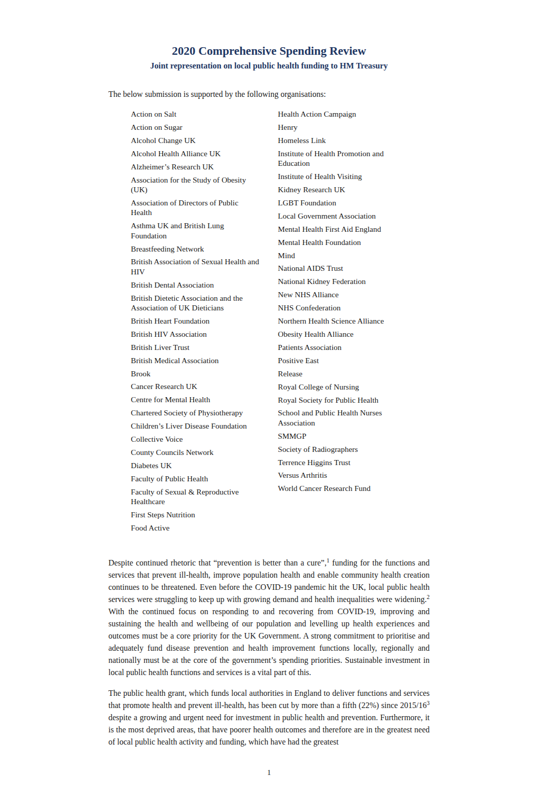2020 Comprehensive Spending Review
Joint representation on local public health funding to HM Treasury
The below submission is supported by the following organisations:
Action on Salt
Action on Sugar
Alcohol Change UK
Alcohol Health Alliance UK
Alzheimer’s Research UK
Association for the Study of Obesity (UK)
Association of Directors of Public Health
Asthma UK and British Lung Foundation
Breastfeeding Network
British Association of Sexual Health and HIV
British Dental Association
British Dietetic Association and the Association of UK Dieticians
British Heart Foundation
British HIV Association
British Liver Trust
British Medical Association
Brook
Cancer Research UK
Centre for Mental Health
Chartered Society of Physiotherapy
Children’s Liver Disease Foundation
Collective Voice
County Councils Network
Diabetes UK
Faculty of Public Health
Faculty of Sexual & Reproductive Healthcare
First Steps Nutrition
Food Active
Health Action Campaign
Henry
Homeless Link
Institute of Health Promotion and Education
Institute of Health Visiting
Kidney Research UK
LGBT Foundation
Local Government Association
Mental Health First Aid England
Mental Health Foundation
Mind
National AIDS Trust
National Kidney Federation
New NHS Alliance
NHS Confederation
Northern Health Science Alliance
Obesity Health Alliance
Patients Association
Positive East
Release
Royal College of Nursing
Royal Society for Public Health
School and Public Health Nurses Association
SMMGP
Society of Radiographers
Terrence Higgins Trust
Versus Arthritis
World Cancer Research Fund
Despite continued rhetoric that “prevention is better than a cure”,1 funding for the functions and services that prevent ill-health, improve population health and enable community health creation continues to be threatened. Even before the COVID-19 pandemic hit the UK, local public health services were struggling to keep up with growing demand and health inequalities were widening.2 With the continued focus on responding to and recovering from COVID-19, improving and sustaining the health and wellbeing of our population and levelling up health experiences and outcomes must be a core priority for the UK Government. A strong commitment to prioritise and adequately fund disease prevention and health improvement functions locally, regionally and nationally must be at the core of the government’s spending priorities. Sustainable investment in local public health functions and services is a vital part of this.
The public health grant, which funds local authorities in England to deliver functions and services that promote health and prevent ill-health, has been cut by more than a fifth (22%) since 2015/163 despite a growing and urgent need for investment in public health and prevention. Furthermore, it is the most deprived areas, that have poorer health outcomes and therefore are in the greatest need of local public health activity and funding, which have had the greatest
1